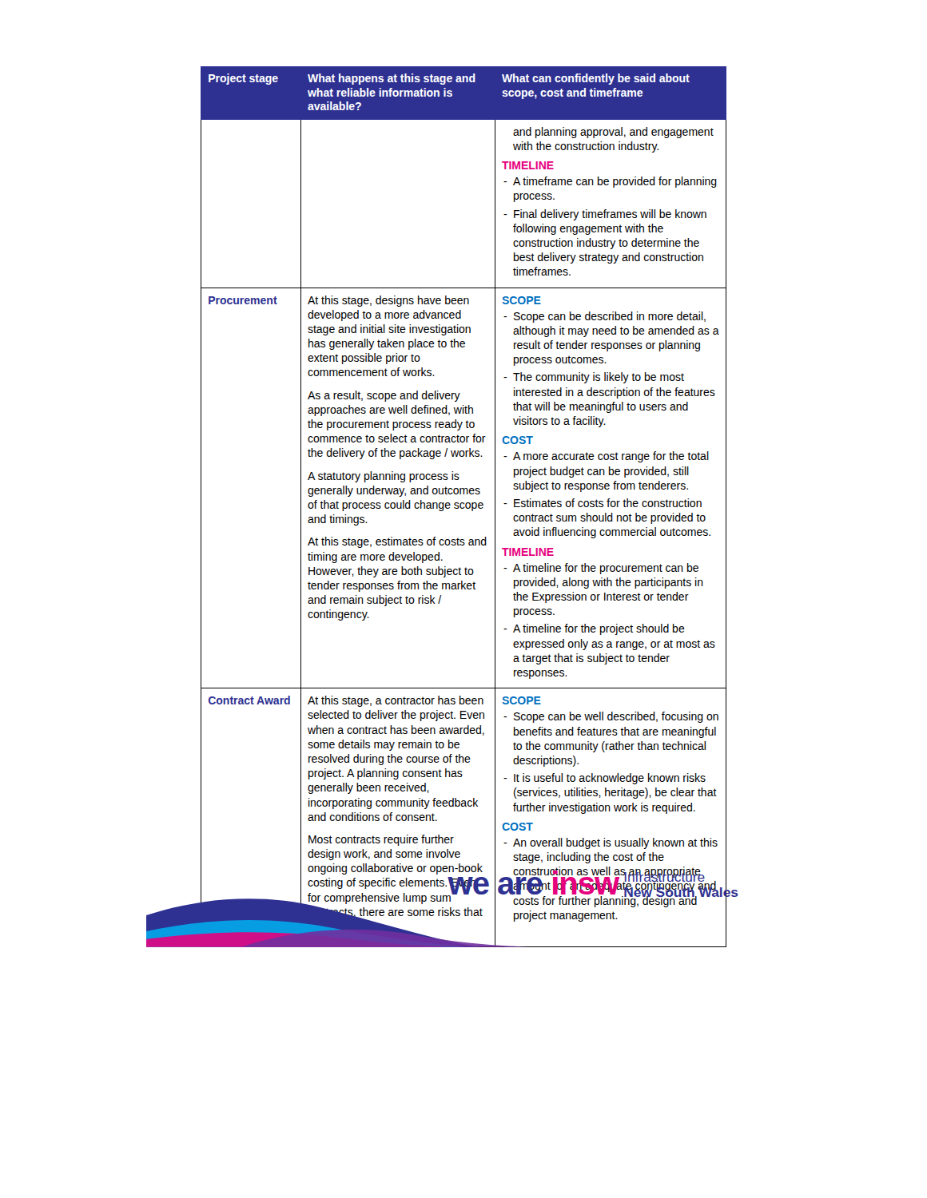| Project stage | What happens at this stage and what reliable information is available? | What can confidently be said about scope, cost and timeframe |
| --- | --- | --- |
| | | and planning approval, and engagement with the construction industry. TIMELINE A timeframe can be provided for planning process. Final delivery timeframes will be known following engagement with the construction industry to determine the best delivery strategy and construction timeframes. |
| Procurement | At this stage, designs have been developed to a more advanced stage and initial site investigation has generally taken place to the extent possible prior to commencement of works. As a result, scope and delivery approaches are well defined, with the procurement process ready to commence to select a contractor for the delivery of the package / works. A statutory planning process is generally underway, and outcomes of that process could change scope and timings. At this stage, estimates of costs and timing are more developed. However, they are both subject to tender responses from the market and remain subject to risk / contingency. | SCOPE Scope can be described in more detail, although it may need to be amended as a result of tender responses or planning process outcomes. The community is likely to be most interested in a description of the features that will be meaningful to users and visitors to a facility. COST A more accurate cost range for the total project budget can be provided, still subject to response from tenderers. Estimates of costs for the construction contract sum should not be provided to avoid influencing commercial outcomes. TIMELINE A timeline for the procurement can be provided, along with the participants in the Expression or Interest or tender process. A timeline for the project should be expressed only as a range, or at most as a target that is subject to tender responses. |
| Contract Award | At this stage, a contractor has been selected to deliver the project. Even when a contract has been awarded, some details may remain to be resolved during the course of the project. A planning consent has generally been received, incorporating community feedback and conditions of consent. Most contracts require further design work, and some involve ongoing collaborative or open-book costing of specific elements. Even for comprehensive lump sum contracts, there are some risks that cannot be | SCOPE Scope can be well described, focusing on benefits and features that are meaningful to the community (rather than technical descriptions). It is useful to acknowledge known risks (services, utilities, heritage), be clear that further investigation work is required. COST An overall budget is usually known at this stage, including the cost of the construction as well as an appropriate amount for an adequate contingency and costs for further planning, design and project management. |
we are insw Infrastructure New South Wales